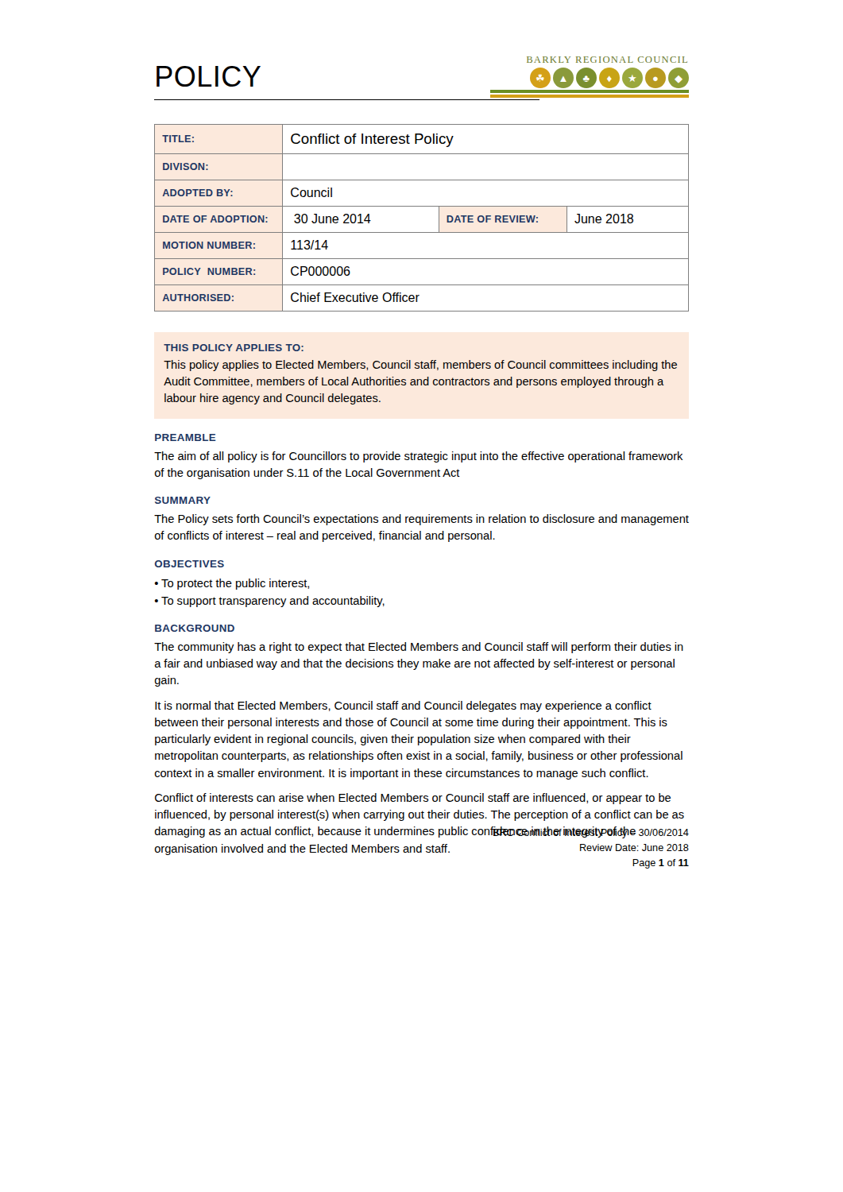POLICY
BARKLY REGIONAL COUNCIL
☘
▲
♣
♦
★
●
◆
| TITLE: | Conflict of Interest Policy |
| DIVISON: | |
| ADOPTED BY: | Council |
| DATE OF ADOPTION: | 30 June 2014 | DATE OF REVIEW: | June 2018 |
| MOTION NUMBER: | 113/14 |
| POLICY NUMBER: | CP000006 |
| AUTHORISED: | Chief Executive Officer |
THIS POLICY APPLIES TO:
This policy applies to Elected Members, Council staff, members of Council committees including the Audit Committee, members of Local Authorities and contractors and persons employed through a labour hire agency and Council delegates.
PREAMBLE
The aim of all policy is for Councillors to provide strategic input into the effective operational framework of the organisation under S.11 of the Local Government Act
SUMMARY
The Policy sets forth Council’s expectations and requirements in relation to disclosure and management of conflicts of interest – real and perceived, financial and personal.
OBJECTIVES
• To protect the public interest,
• To support transparency and accountability,
BACKGROUND
The community has a right to expect that Elected Members and Council staff will perform their duties in a fair and unbiased way and that the decisions they make are not affected by self-interest or personal gain.
It is normal that Elected Members, Council staff and Council delegates may experience a conflict between their personal interests and those of Council at some time during their appointment. This is particularly evident in regional councils, given their population size when compared with their metropolitan counterparts, as relationships often exist in a social, family, business or other professional context in a smaller environment. It is important in these circumstances to manage such conflict.
Conflict of interests can arise when Elected Members or Council staff are influenced, or appear to be influenced, by personal interest(s) when carrying out their duties. The perception of a conflict can be as damaging as an actual conflict, because it undermines public confidence in the integrity of the organisation involved and the Elected Members and staff.
BRC Conflict of Interest Policy – 30/06/2014
Review Date: June 2018
Page 1 of 11